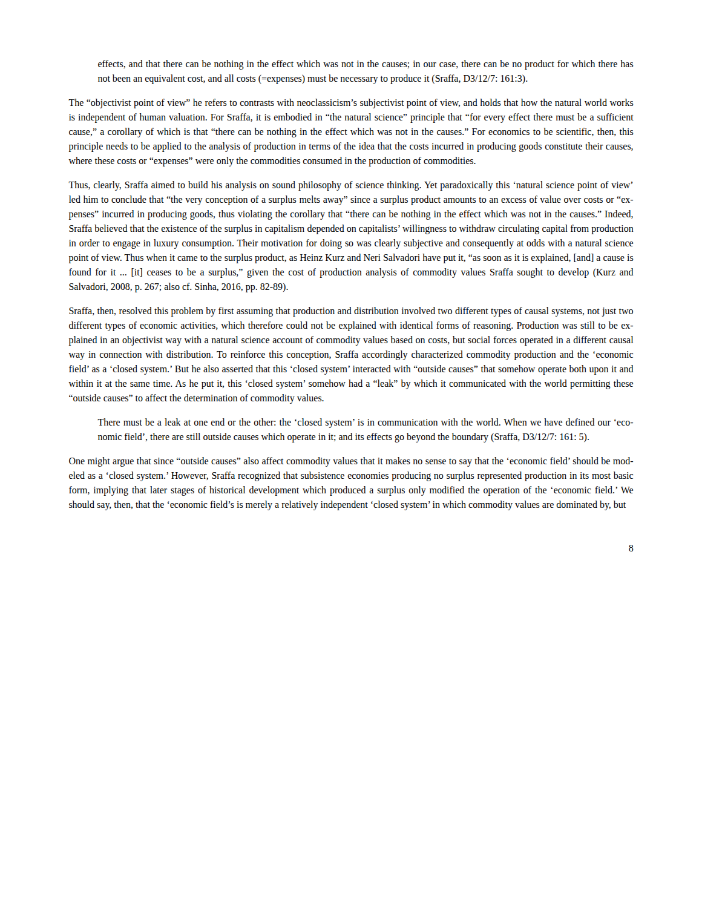effects, and that there can be nothing in the effect which was not in the causes; in our case, there can be no product for which there has not been an equivalent cost, and all costs (=expenses) must be necessary to produce it (Sraffa, D3/12/7: 161:3).
The “objectivist point of view” he refers to contrasts with neoclassicism’s subjectivist point of view, and holds that how the natural world works is independent of human valuation. For Sraffa, it is embodied in “the natural science” principle that “for every effect there must be a sufficient cause,” a corollary of which is that “there can be nothing in the effect which was not in the causes.” For economics to be scientific, then, this principle needs to be applied to the analysis of production in terms of the idea that the costs incurred in producing goods constitute their causes, where these costs or “expenses” were only the commodities consumed in the production of commodities.
Thus, clearly, Sraffa aimed to build his analysis on sound philosophy of science thinking. Yet paradoxically this ‘natural science point of view’ led him to conclude that “the very conception of a surplus melts away” since a surplus product amounts to an excess of value over costs or “expenses” incurred in producing goods, thus violating the corollary that “there can be nothing in the effect which was not in the causes.” Indeed, Sraffa believed that the existence of the surplus in capitalism depended on capitalists’ willingness to withdraw circulating capital from production in order to engage in luxury consumption. Their motivation for doing so was clearly subjective and consequently at odds with a natural science point of view. Thus when it came to the surplus product, as Heinz Kurz and Neri Salvadori have put it, “as soon as it is explained, [and] a cause is found for it ... [it] ceases to be a surplus,” given the cost of production analysis of commodity values Sraffa sought to develop (Kurz and Salvadori, 2008, p. 267; also cf. Sinha, 2016, pp. 82-89).
Sraffa, then, resolved this problem by first assuming that production and distribution involved two different types of causal systems, not just two different types of economic activities, which therefore could not be explained with identical forms of reasoning. Production was still to be explained in an objectivist way with a natural science account of commodity values based on costs, but social forces operated in a different causal way in connection with distribution. To reinforce this conception, Sraffa accordingly characterized commodity production and the ‘economic field’ as a ‘closed system.’ But he also asserted that this ‘closed system’ interacted with “outside causes” that somehow operate both upon it and within it at the same time. As he put it, this ‘closed system’ somehow had a “leak” by which it communicated with the world permitting these “outside causes” to affect the determination of commodity values.
There must be a leak at one end or the other: the ‘closed system’ is in communication with the world. When we have defined our ‘economic field’, there are still outside causes which operate in it; and its effects go beyond the boundary (Sraffa, D3/12/7: 161: 5).
One might argue that since “outside causes” also affect commodity values that it makes no sense to say that the ‘economic field’ should be modeled as a ‘closed system.’ However, Sraffa recognized that subsistence economies producing no surplus represented production in its most basic form, implying that later stages of historical development which produced a surplus only modified the operation of the ‘economic field.’ We should say, then, that the ‘economic field’s is merely a relatively independent ‘closed system’ in which commodity values are dominated by, but
8